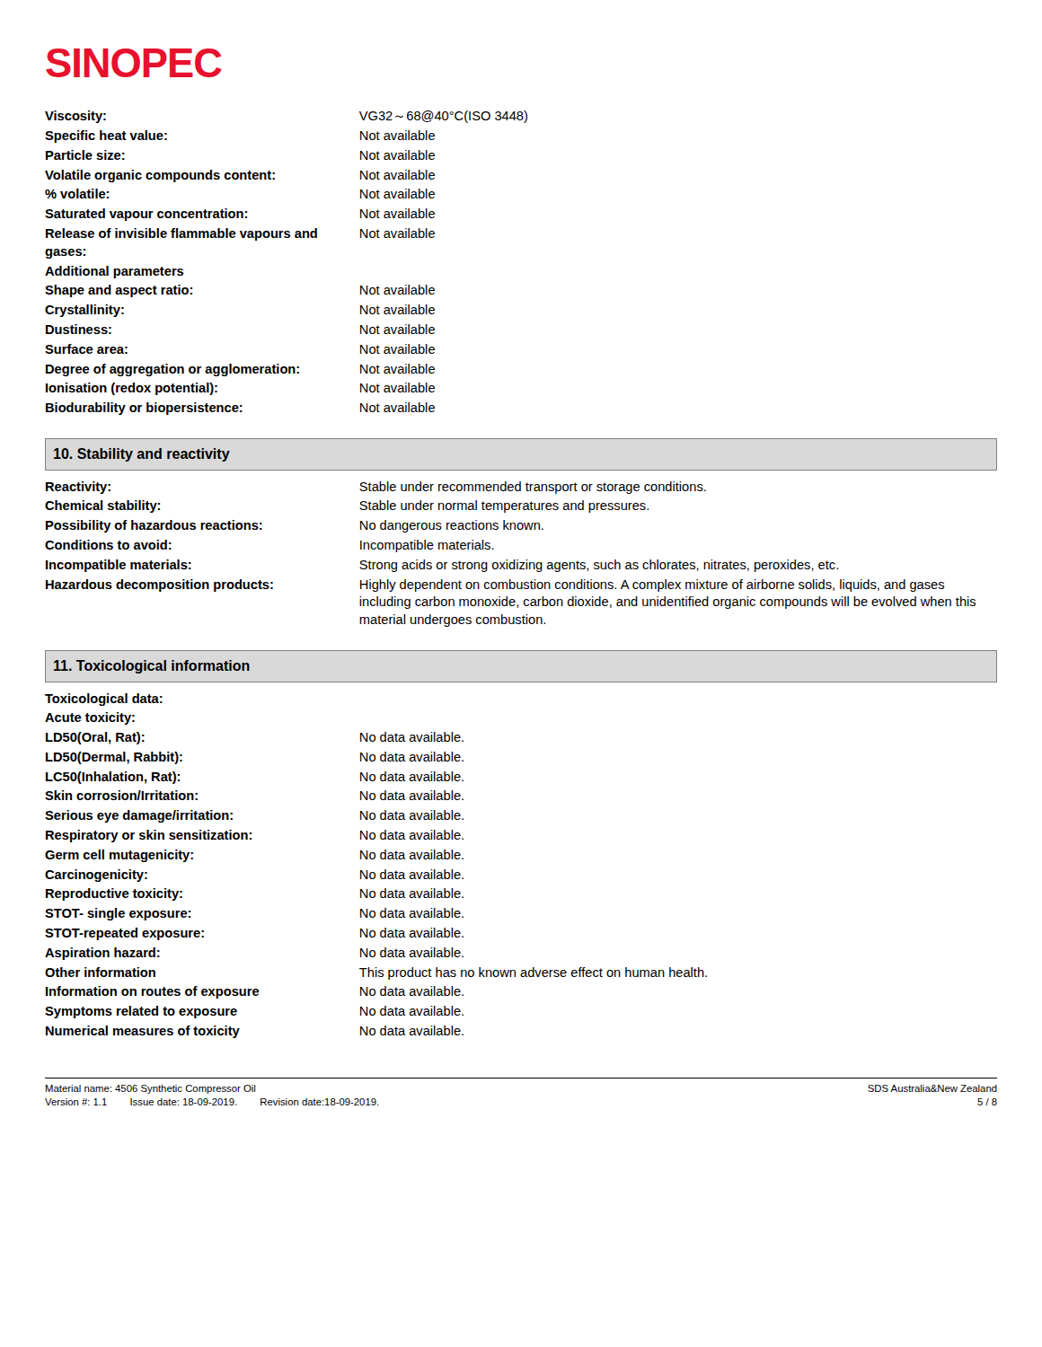SINOPEC
| Viscosity: | VG32～68@40°C(ISO 3448) |
| Specific heat value: | Not available |
| Particle size: | Not available |
| Volatile organic compounds content: | Not available |
| % volatile: | Not available |
| Saturated vapour concentration: | Not available |
| Release of invisible flammable vapours and gases: | Not available |
| Additional parameters | |
| Shape and aspect ratio: | Not available |
| Crystallinity: | Not available |
| Dustiness: | Not available |
| Surface area: | Not available |
| Degree of aggregation or agglomeration: | Not available |
| Ionisation (redox potential): | Not available |
| Biodurability or biopersistence: | Not available |
10. Stability and reactivity
| Reactivity: | Stable under recommended transport or storage conditions. |
| Chemical stability: | Stable under normal temperatures and pressures. |
| Possibility of hazardous reactions: | No dangerous reactions known. |
| Conditions to avoid: | Incompatible materials. |
| Incompatible materials: | Strong acids or strong oxidizing agents, such as chlorates, nitrates, peroxides, etc. |
| Hazardous decomposition products: | Highly dependent on combustion conditions. A complex mixture of airborne solids, liquids, and gases including carbon monoxide, carbon dioxide, and unidentified organic compounds will be evolved when this material undergoes combustion. |
11. Toxicological information
| Toxicological data: | |
| Acute toxicity: | |
| LD50(Oral, Rat): | No data available. |
| LD50(Dermal, Rabbit): | No data available. |
| LC50(Inhalation, Rat): | No data available. |
| Skin corrosion/Irritation: | No data available. |
| Serious eye damage/irritation: | No data available. |
| Respiratory or skin sensitization: | No data available. |
| Germ cell mutagenicity: | No data available. |
| Carcinogenicity: | No data available. |
| Reproductive toxicity: | No data available. |
| STOT- single exposure: | No data available. |
| STOT-repeated exposure: | No data available. |
| Aspiration hazard: | No data available. |
| Other information | This product has no known adverse effect on human health. |
| Information on routes of exposure | No data available. |
| Symptoms related to exposure | No data available. |
| Numerical measures of toxicity | No data available. |
Material name: 4506 Synthetic Compressor Oil Version #: 1.1 Issue date: 18-09-2019. Revision date:18-09-2019.
SDS Australia&New Zealand 5 / 8